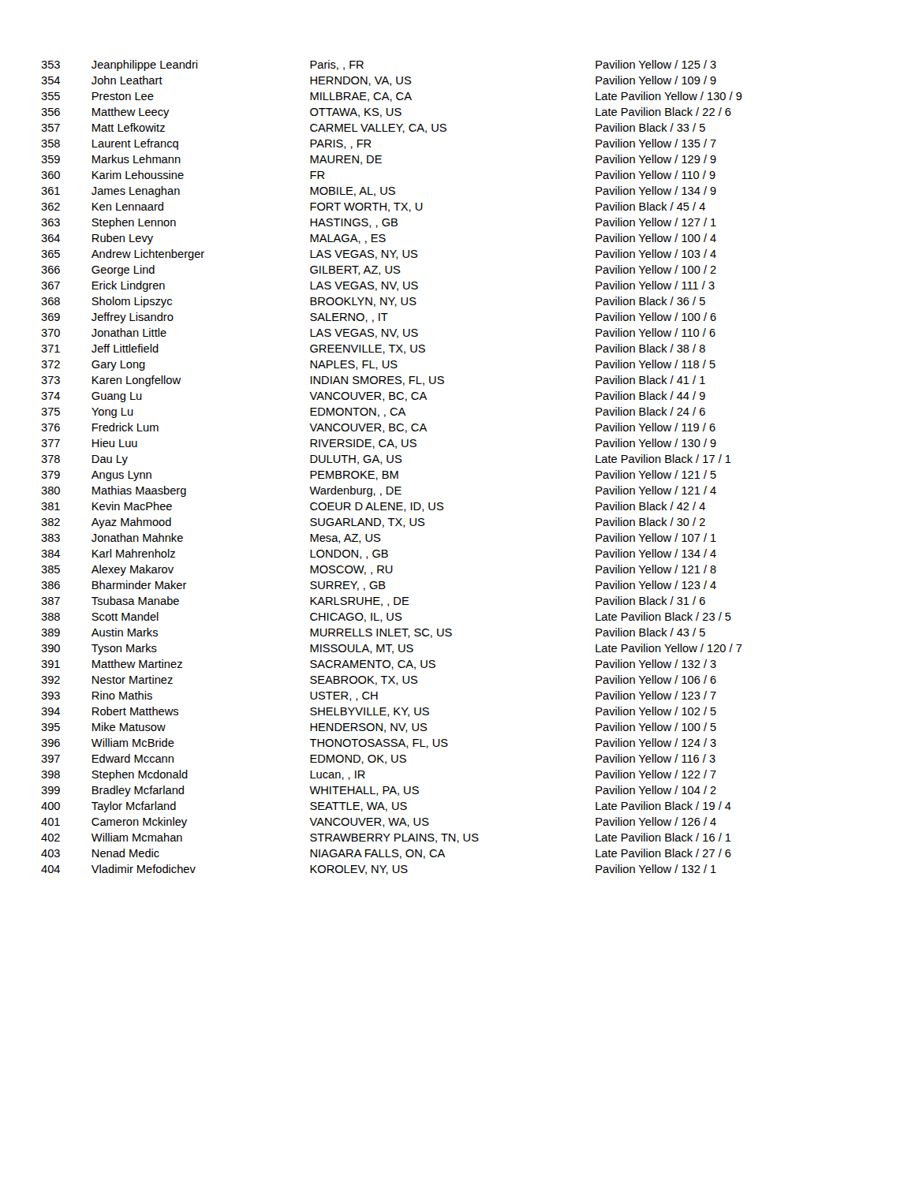| 353 | Jeanphilippe Leandri | Paris, , FR | Pavilion Yellow / 125 / 3 |
| 354 | John Leathart | HERNDON, VA, US | Pavilion Yellow / 109 / 9 |
| 355 | Preston Lee | MILLBRAE, CA, CA | Late Pavilion Yellow / 130 / 9 |
| 356 | Matthew Leecy | OTTAWA, KS, US | Late Pavilion Black / 22 / 6 |
| 357 | Matt Lefkowitz | CARMEL VALLEY, CA, US | Pavilion Black / 33 / 5 |
| 358 | Laurent Lefrancq | PARIS, , FR | Pavilion Yellow / 135 / 7 |
| 359 | Markus Lehmann | MAUREN, DE | Pavilion Yellow / 129 / 9 |
| 360 | Karim Lehoussine | FR | Pavilion Yellow / 110 / 9 |
| 361 | James Lenaghan | MOBILE, AL, US | Pavilion Yellow / 134 / 9 |
| 362 | Ken Lennaard | FORT WORTH, TX, U | Pavilion Black / 45 / 4 |
| 363 | Stephen Lennon | HASTINGS, , GB | Pavilion Yellow / 127 / 1 |
| 364 | Ruben Levy | MALAGA, , ES | Pavilion Yellow / 100 / 4 |
| 365 | Andrew Lichtenberger | LAS VEGAS, NY, US | Pavilion Yellow / 103 / 4 |
| 366 | George Lind | GILBERT, AZ, US | Pavilion Yellow / 100 / 2 |
| 367 | Erick Lindgren | LAS VEGAS, NV, US | Pavilion Yellow / 111 / 3 |
| 368 | Sholom Lipszyc | BROOKLYN, NY, US | Pavilion Black / 36 / 5 |
| 369 | Jeffrey Lisandro | SALERNO, , IT | Pavilion Yellow / 100 / 6 |
| 370 | Jonathan Little | LAS VEGAS, NV, US | Pavilion Yellow / 110 / 6 |
| 371 | Jeff Littlefield | GREENVILLE, TX, US | Pavilion Black / 38 / 8 |
| 372 | Gary Long | NAPLES, FL, US | Pavilion Yellow / 118 / 5 |
| 373 | Karen Longfellow | INDIAN SMORES, FL, US | Pavilion Black / 41 / 1 |
| 374 | Guang Lu | VANCOUVER, BC, CA | Pavilion Black / 44 / 9 |
| 375 | Yong Lu | EDMONTON, , CA | Pavilion Black / 24 / 6 |
| 376 | Fredrick Lum | VANCOUVER, BC, CA | Pavilion Yellow / 119 / 6 |
| 377 | Hieu Luu | RIVERSIDE, CA, US | Pavilion Yellow / 130 / 9 |
| 378 | Dau Ly | DULUTH, GA, US | Late Pavilion Black / 17 / 1 |
| 379 | Angus Lynn | PEMBROKE, BM | Pavilion Yellow / 121 / 5 |
| 380 | Mathias Maasberg | Wardenburg, , DE | Pavilion Yellow / 121 / 4 |
| 381 | Kevin MacPhee | COEUR D ALENE, ID, US | Pavilion Black / 42 / 4 |
| 382 | Ayaz Mahmood | SUGARLAND, TX, US | Pavilion Black / 30 / 2 |
| 383 | Jonathan Mahnke | Mesa, AZ, US | Pavilion Yellow / 107 / 1 |
| 384 | Karl Mahrenholz | LONDON, , GB | Pavilion Yellow / 134 / 4 |
| 385 | Alexey Makarov | MOSCOW, , RU | Pavilion Yellow / 121 / 8 |
| 386 | Bharminder Maker | SURREY, , GB | Pavilion Yellow / 123 / 4 |
| 387 | Tsubasa Manabe | KARLSRUHE, , DE | Pavilion Black / 31 / 6 |
| 388 | Scott Mandel | CHICAGO, IL, US | Late Pavilion Black / 23 / 5 |
| 389 | Austin Marks | MURRELLS INLET, SC, US | Pavilion Black / 43 / 5 |
| 390 | Tyson Marks | MISSOULA, MT, US | Late Pavilion Yellow / 120 / 7 |
| 391 | Matthew Martinez | SACRAMENTO, CA, US | Pavilion Yellow / 132 / 3 |
| 392 | Nestor Martinez | SEABROOK, TX, US | Pavilion Yellow / 106 / 6 |
| 393 | Rino Mathis | USTER, , CH | Pavilion Yellow / 123 / 7 |
| 394 | Robert Matthews | SHELBYVILLE, KY, US | Pavilion Yellow / 102 / 5 |
| 395 | Mike Matusow | HENDERSON, NV, US | Pavilion Yellow / 100 / 5 |
| 396 | William McBride | THONOTOSASSA, FL, US | Pavilion Yellow / 124 / 3 |
| 397 | Edward Mccann | EDMOND, OK, US | Pavilion Yellow / 116 / 3 |
| 398 | Stephen Mcdonald | Lucan, , IR | Pavilion Yellow / 122 / 7 |
| 399 | Bradley Mcfarland | WHITEHALL, PA, US | Pavilion Yellow / 104 / 2 |
| 400 | Taylor Mcfarland | SEATTLE, WA, US | Late Pavilion Black / 19 / 4 |
| 401 | Cameron Mckinley | VANCOUVER, WA, US | Pavilion Yellow / 126 / 4 |
| 402 | William Mcmahan | STRAWBERRY PLAINS, TN, US | Late Pavilion Black / 16 / 1 |
| 403 | Nenad Medic | NIAGARA FALLS, ON, CA | Late Pavilion Black / 27 / 6 |
| 404 | Vladimir Mefodichev | KOROLEV, NY, US | Pavilion Yellow / 132 / 1 |